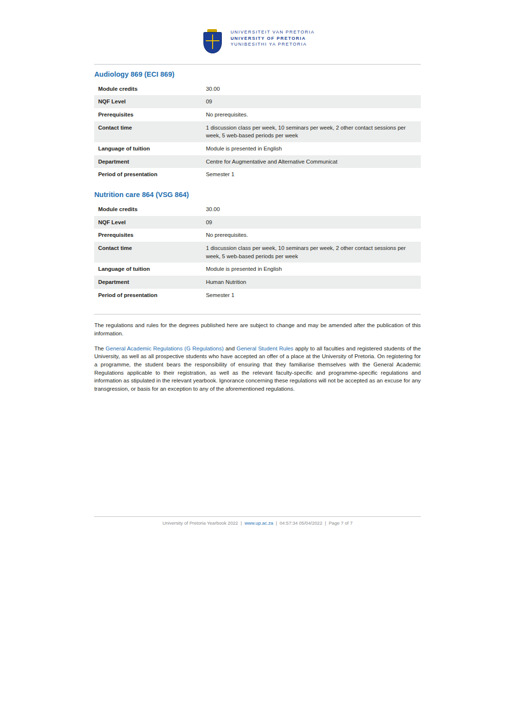Universiteit van Pretoria
University of Pretoria
Yunibesithi ya Pretoria
Audiology 869 (ECI 869)
| Module credits | 30.00 |
| NQF Level | 09 |
| Prerequisites | No prerequisites. |
| Contact time | 1 discussion class per week, 10 seminars per week, 2 other contact sessions per week, 5 web-based periods per week |
| Language of tuition | Module is presented in English |
| Department | Centre for Augmentative and Alternative Communicat |
| Period of presentation | Semester 1 |
Nutrition care 864 (VSG 864)
| Module credits | 30.00 |
| NQF Level | 09 |
| Prerequisites | No prerequisites. |
| Contact time | 1 discussion class per week, 10 seminars per week, 2 other contact sessions per week, 5 web-based periods per week |
| Language of tuition | Module is presented in English |
| Department | Human Nutrition |
| Period of presentation | Semester 1 |
The regulations and rules for the degrees published here are subject to change and may be amended after the publication of this information.
The General Academic Regulations (G Regulations) and General Student Rules apply to all faculties and registered students of the University, as well as all prospective students who have accepted an offer of a place at the University of Pretoria. On registering for a programme, the student bears the responsibility of ensuring that they familiarise themselves with the General Academic Regulations applicable to their registration, as well as the relevant faculty-specific and programme-specific regulations and information as stipulated in the relevant yearbook. Ignorance concerning these regulations will not be accepted as an excuse for any transgression, or basis for an exception to any of the aforementioned regulations.
University of Pretoria Yearbook 2022 | www.up.ac.za | 04:57:34 05/04/2022 | Page 7 of 7